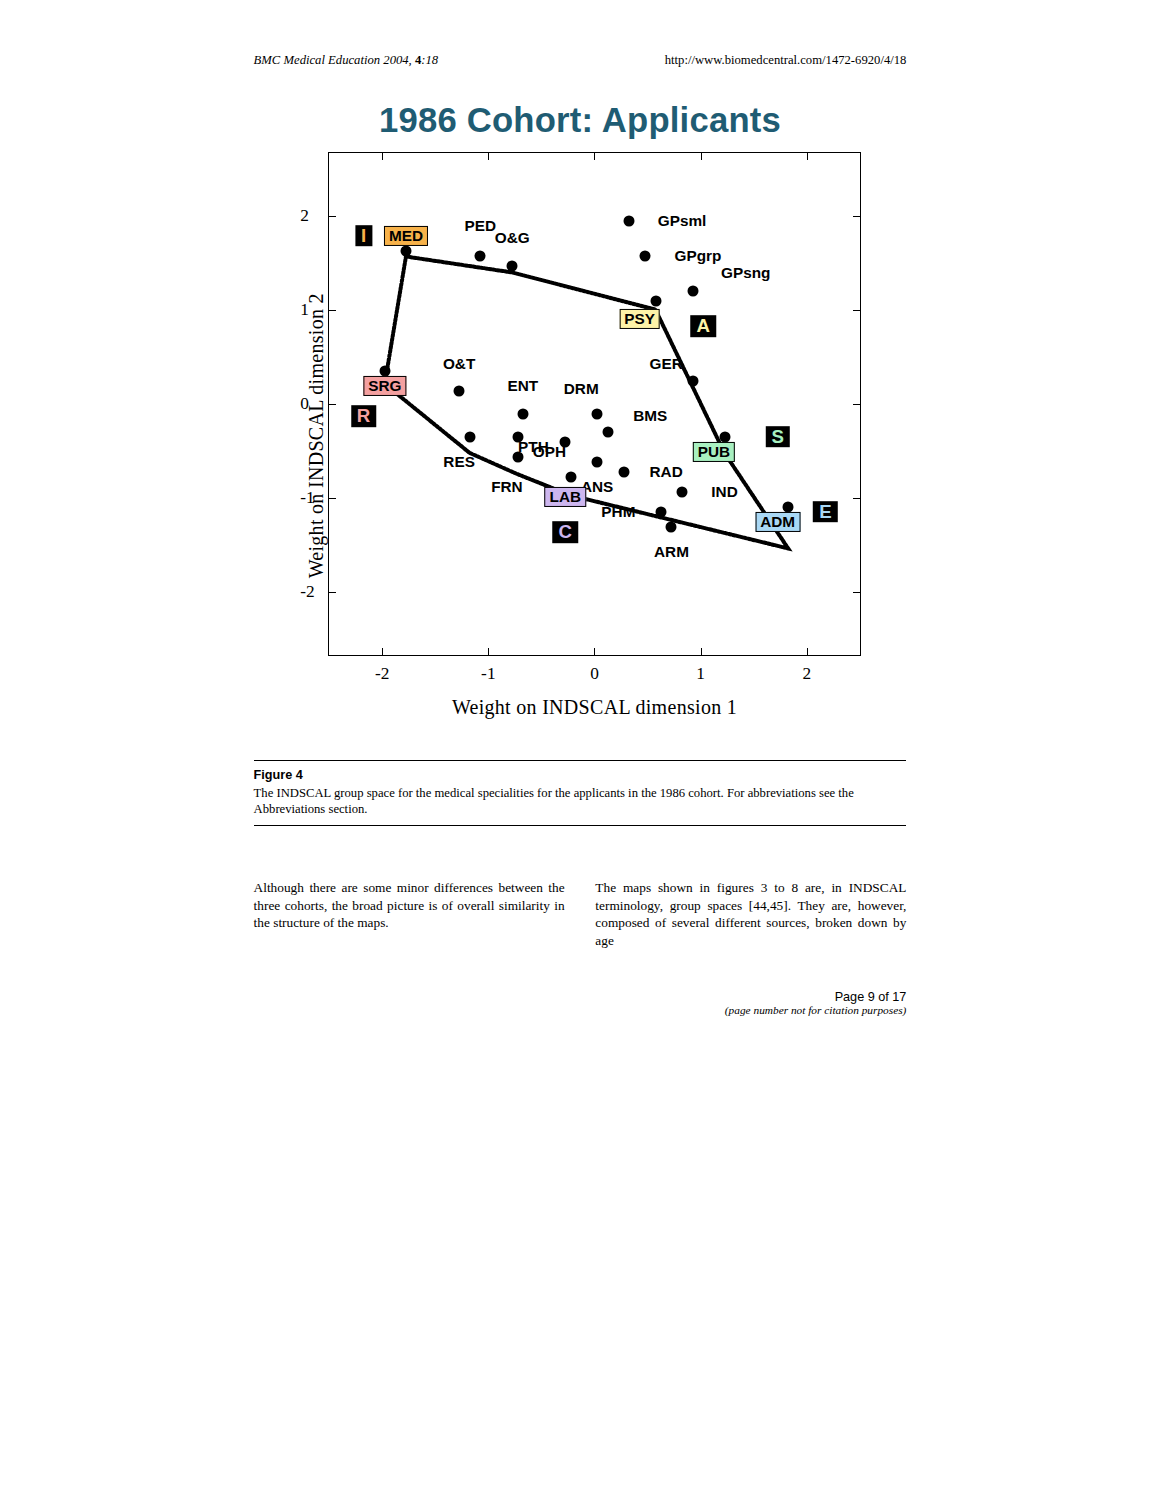BMC Medical Education 2004, 4:18
http://www.biomedcentral.com/1472-6920/4/18
1986 Cohort: Applicants
Weight on INDSCAL dimension 2
2
1
0
-1
-2
-2
-1
0
1
2
GPsml
PED
GPgrp
MED
I
O&G
GPsng
PSY
A
SRG
R
O&T
GER
ENT
DRM
BMS
RES
PTH
OPH
PUB
S
ANS
RAD
FRN
IND
LAB
C
PHM
ARM
ADM
E
Weight on INDSCAL dimension 1
Figure 4
The INDSCAL group space for the medical specialities for the applicants in the 1986 cohort. For abbreviations see the Abbreviations section.
Although there are some minor differences between the three cohorts, the broad picture is of overall similarity in the structure of the maps.
The maps shown in figures 3 to 8 are, in INDSCAL terminology, group spaces [44,45]. They are, however, composed of several different sources, broken down by age
Page 9 of 17
(page number not for citation purposes)